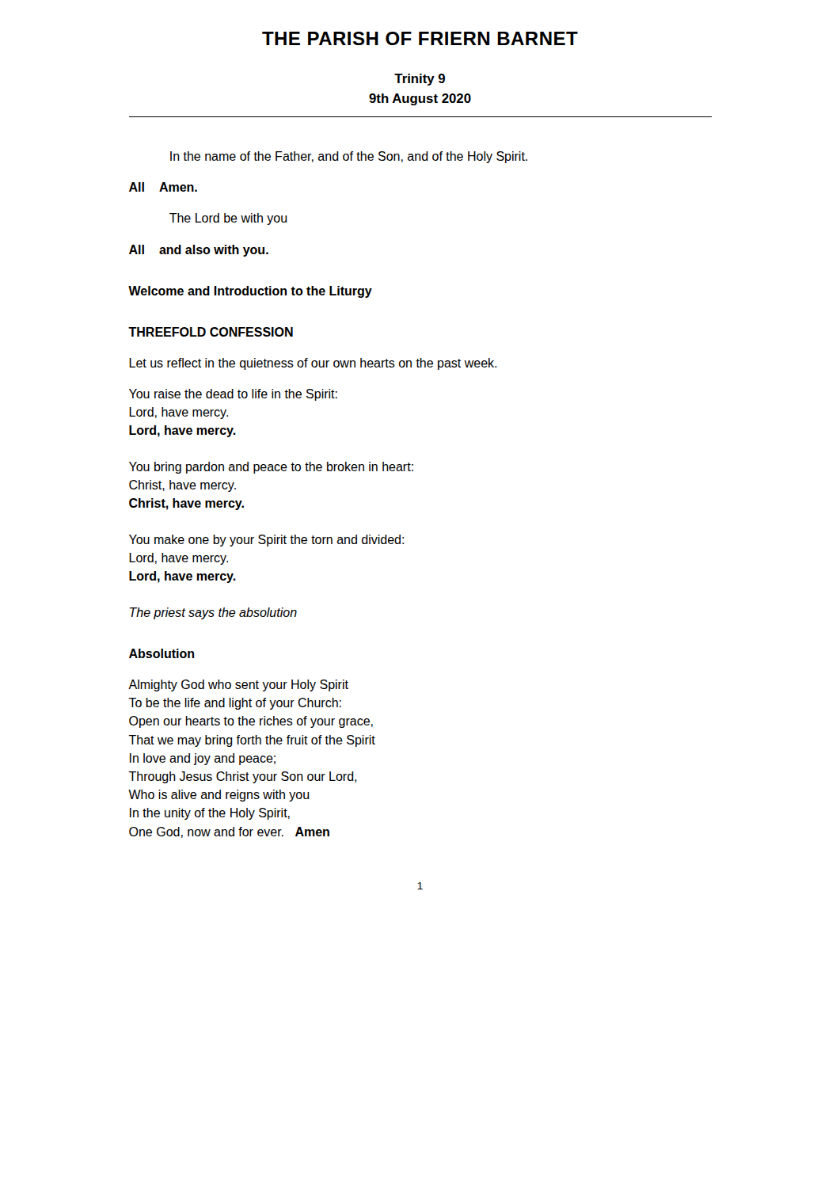THE PARISH OF FRIERN BARNET
Trinity 99th August 2020
In the name of the Father, and of the Son, and of the Holy Spirit.
All Amen.
The Lord be with you
All and also with you.
Welcome and Introduction to the Liturgy
THREEFOLD CONFESSION
Let us reflect in the quietness of our own hearts on the past week.
You raise the dead to life in the Spirit:
Lord, have mercy.
Lord, have mercy.
You bring pardon and peace to the broken in heart:
Christ, have mercy.
Christ, have mercy.
You make one by your Spirit the torn and divided:
Lord, have mercy.
Lord, have mercy.
The priest says the absolution
Absolution
Almighty God who sent your Holy Spirit
To be the life and light of your Church:
Open our hearts to the riches of your grace,
That we may bring forth the fruit of the Spirit
In love and joy and peace;
Through Jesus Christ your Son our Lord,
Who is alive and reigns with you
In the unity of the Holy Spirit,
One God, now and for ever. Amen
1